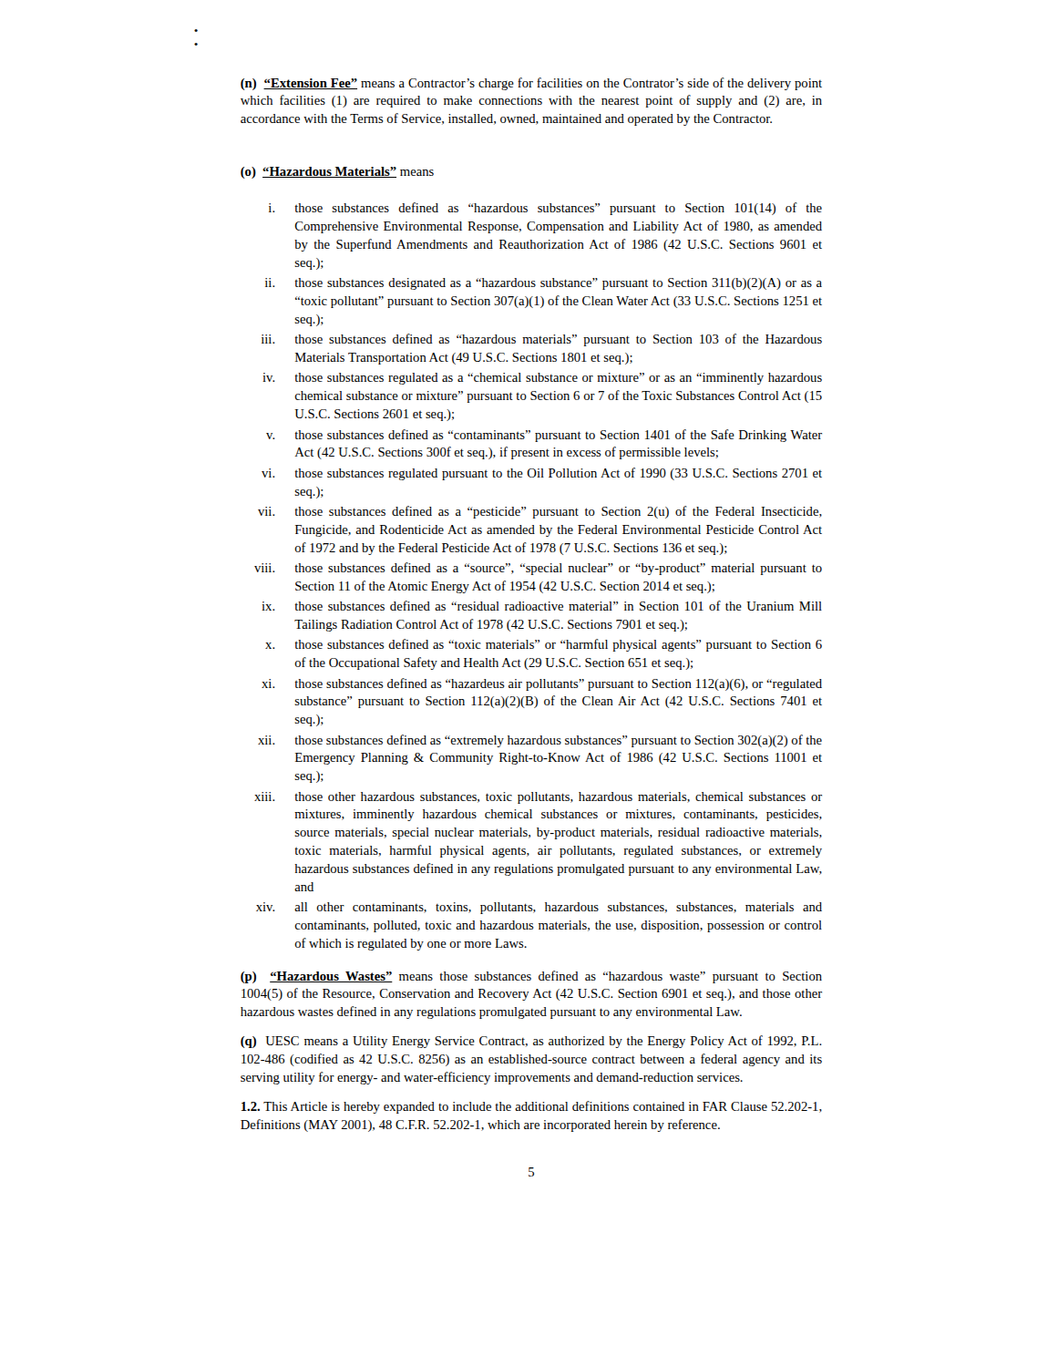• •
(n) “Extension Fee” means a Contractor’s charge for facilities on the Contrator’s side of the delivery point which facilities (1) are required to make connections with the nearest point of supply and (2) are, in accordance with the Terms of Service, installed, owned, maintained and operated by the Contractor.
(o) “Hazardous Materials” means
i. those substances defined as “hazardous substances” pursuant to Section 101(14) of the Comprehensive Environmental Response, Compensation and Liability Act of 1980, as amended by the Superfund Amendments and Reauthorization Act of 1986 (42 U.S.C. Sections 9601 et seq.);
ii. those substances designated as a “hazardous substance” pursuant to Section 311(b)(2)(A) or as a “toxic pollutant” pursuant to Section 307(a)(1) of the Clean Water Act (33 U.S.C. Sections 1251 et seq.);
iii. those substances defined as “hazardous materials” pursuant to Section 103 of the Hazardous Materials Transportation Act (49 U.S.C. Sections 1801 et seq.);
iv. those substances regulated as a “chemical substance or mixture” or as an “imminently hazardous chemical substance or mixture” pursuant to Section 6 or 7 of the Toxic Substances Control Act (15 U.S.C. Sections 2601 et seq.);
v. those substances defined as “contaminants” pursuant to Section 1401 of the Safe Drinking Water Act (42 U.S.C. Sections 300f et seq.), if present in excess of permissible levels;
vi. those substances regulated pursuant to the Oil Pollution Act of 1990 (33 U.S.C. Sections 2701 et seq.);
vii. those substances defined as a “pesticide” pursuant to Section 2(u) of the Federal Insecticide, Fungicide, and Rodenticide Act as amended by the Federal Environmental Pesticide Control Act of 1972 and by the Federal Pesticide Act of 1978 (7 U.S.C. Sections 136 et seq.);
viii. those substances defined as a “source”, “special nuclear” or “by-product” material pursuant to Section 11 of the Atomic Energy Act of 1954 (42 U.S.C. Section 2014 et seq.);
ix. those substances defined as “residual radioactive material” in Section 101 of the Uranium Mill Tailings Radiation Control Act of 1978 (42 U.S.C. Sections 7901 et seq.);
x. those substances defined as “toxic materials” or “harmful physical agents” pursuant to Section 6 of the Occupational Safety and Health Act (29 U.S.C. Section 651 et seq.);
xi. those substances defined as “hazardeus air pollutants” pursuant to Section 112(a)(6), or “regulated substance” pursuant to Section 112(a)(2)(B) of the Clean Air Act (42 U.S.C. Sections 7401 et seq.);
xii. those substances defined as “extremely hazardous substances” pursuant to Section 302(a)(2) of the Emergency Planning & Community Right-to-Know Act of 1986 (42 U.S.C. Sections 11001 et seq.);
xiii. those other hazardous substances, toxic pollutants, hazardous materials, chemical substances or mixtures, imminently hazardous chemical substances or mixtures, contaminants, pesticides, source materials, special nuclear materials, by-product materials, residual radioactive materials, toxic materials, harmful physical agents, air pollutants, regulated substances, or extremely hazardous substances defined in any regulations promulgated pursuant to any environmental Law, and
xiv. all other contaminants, toxins, pollutants, hazardous substances, substances, materials and contaminants, polluted, toxic and hazardous materials, the use, disposition, possession or control of which is regulated by one or more Laws.
(p) “Hazardous Wastes” means those substances defined as “hazardous waste” pursuant to Section 1004(5) of the Resource, Conservation and Recovery Act (42 U.S.C. Section 6901 et seq.), and those other hazardous wastes defined in any regulations promulgated pursuant to any environmental Law.
(q) UESC means a Utility Energy Service Contract, as authorized by the Energy Policy Act of 1992, P.L. 102-486 (codified as 42 U.S.C. 8256) as an established-source contract between a federal agency and its serving utility for energy- and water-efficiency improvements and demand-reduction services.
1.2. This Article is hereby expanded to include the additional definitions contained in FAR Clause 52.202-1, Definitions (MAY 2001), 48 C.F.R. 52.202-1, which are incorporated herein by reference.
5